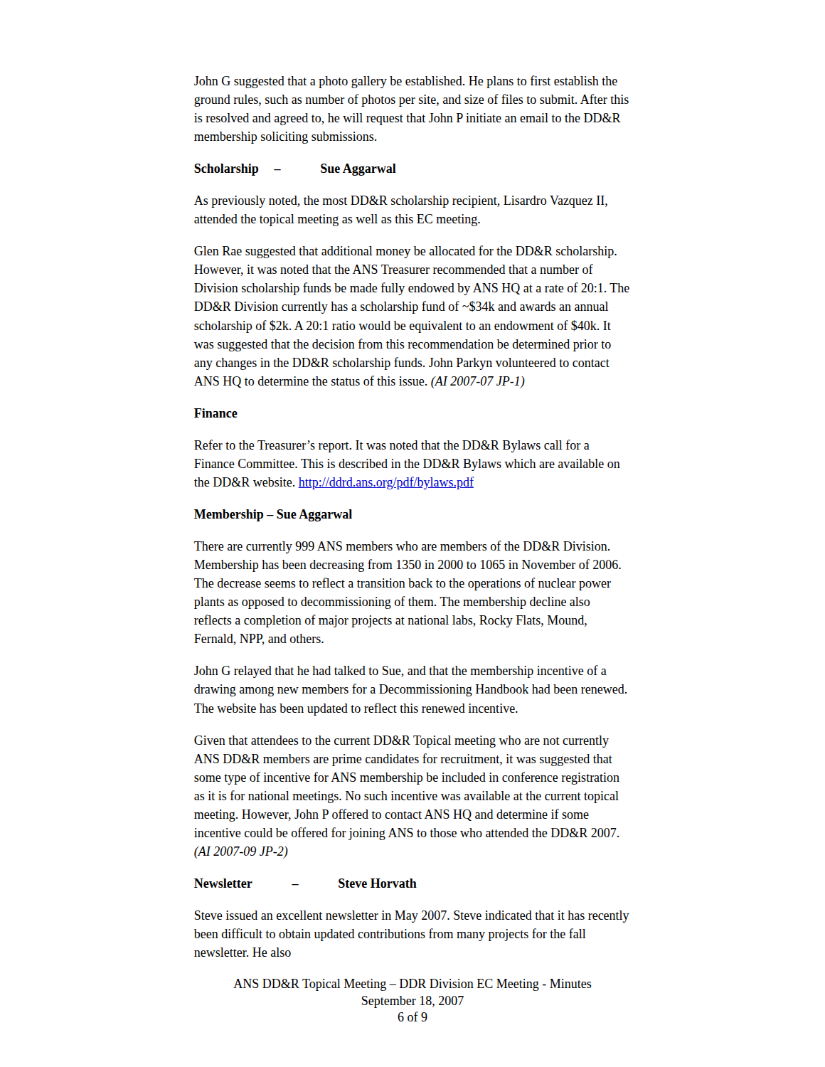John G suggested that a photo gallery be established. He plans to first establish the ground rules, such as number of photos per site, and size of files to submit. After this is resolved and agreed to, he will request that John P initiate an email to the DD&R membership soliciting submissions.
Scholarship – Sue Aggarwal
As previously noted, the most DD&R scholarship recipient, Lisardro Vazquez II, attended the topical meeting as well as this EC meeting.
Glen Rae suggested that additional money be allocated for the DD&R scholarship. However, it was noted that the ANS Treasurer recommended that a number of Division scholarship funds be made fully endowed by ANS HQ at a rate of 20:1. The DD&R Division currently has a scholarship fund of ~$34k and awards an annual scholarship of $2k. A 20:1 ratio would be equivalent to an endowment of $40k. It was suggested that the decision from this recommendation be determined prior to any changes in the DD&R scholarship funds. John Parkyn volunteered to contact ANS HQ to determine the status of this issue. (AI 2007-07 JP-1)
Finance
Refer to the Treasurer’s report. It was noted that the DD&R Bylaws call for a Finance Committee. This is described in the DD&R Bylaws which are available on the DD&R website. http://ddrd.ans.org/pdf/bylaws.pdf
Membership – Sue Aggarwal
There are currently 999 ANS members who are members of the DD&R Division. Membership has been decreasing from 1350 in 2000 to 1065 in November of 2006. The decrease seems to reflect a transition back to the operations of nuclear power plants as opposed to decommissioning of them. The membership decline also reflects a completion of major projects at national labs, Rocky Flats, Mound, Fernald, NPP, and others.
John G relayed that he had talked to Sue, and that the membership incentive of a drawing among new members for a Decommissioning Handbook had been renewed. The website has been updated to reflect this renewed incentive.
Given that attendees to the current DD&R Topical meeting who are not currently ANS DD&R members are prime candidates for recruitment, it was suggested that some type of incentive for ANS membership be included in conference registration as it is for national meetings. No such incentive was available at the current topical meeting. However, John P offered to contact ANS HQ and determine if some incentive could be offered for joining ANS to those who attended the DD&R 2007. (AI 2007-09 JP-2)
Newsletter – Steve Horvath
Steve issued an excellent newsletter in May 2007. Steve indicated that it has recently been difficult to obtain updated contributions from many projects for the fall newsletter. He also
ANS DD&R Topical Meeting – DDR Division EC Meeting - Minutes
September 18, 2007
6 of 9